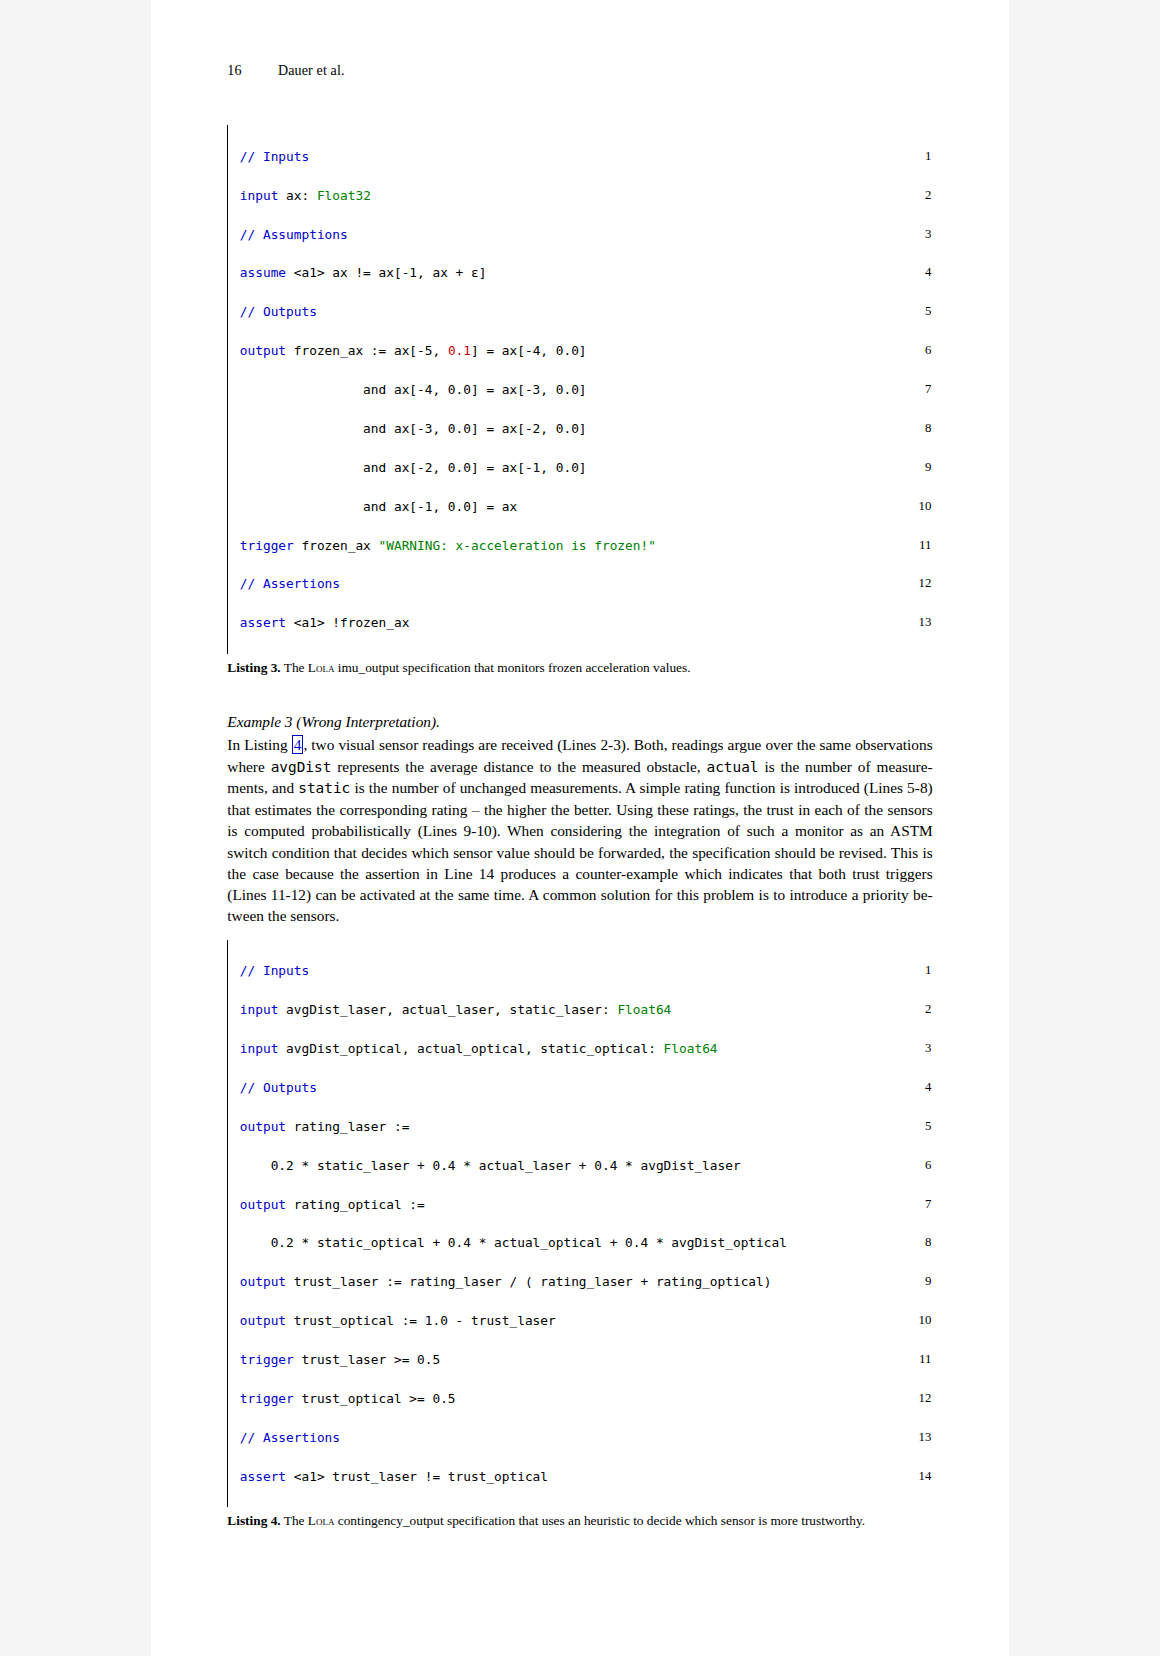16 Dauer et al.
// Inputs 1
input ax: Float322
// Assumptions 3
assume <a1> ax != ax[-1, ax + ε]4
// Outputs 5
output frozen_ax := ax[-5, 0.1] = ax[-4, 0.0]6
and ax[-4, 0.0] = ax[-3, 0.0]7
and ax[-3, 0.0] = ax[-2, 0.0]8
and ax[-2, 0.0] = ax[-1, 0.0]9
and ax[-1, 0.0] = ax10
trigger frozen_ax "WARNING: x-acceleration is frozen!"11
// Assertions 12
assert <a1> !frozen_ax13
Listing 3. The Lola imu_output specification that monitors frozen acceleration values.
Example 3 (Wrong Interpretation).
In Listing 4, two visual sensor readings are received (Lines 2-3). Both, readings argue over the same observations where avgDist represents the average distance to the measured obstacle, actual is the number of measurements, and static is the number of unchanged measurements. A simple rating function is introduced (Lines 5-8) that estimates the corresponding rating – the higher the better. Using these ratings, the trust in each of the sensors is computed probabilistically (Lines 9-10). When considering the integration of such a monitor as an ASTM switch condition that decides which sensor value should be forwarded, the specification should be revised. This is the case because the assertion in Line 14 produces a counter-example which indicates that both trust triggers (Lines 11-12) can be activated at the same time. A common solution for this problem is to introduce a priority between the sensors.
// Inputs 1
input avgDist_laser, actual_laser, static_laser: Float642
input avgDist_optical, actual_optical, static_optical: Float643
// Outputs 4
output rating_laser :=5
0.2 * static_laser + 0.4 * actual_laser + 0.4 * avgDist_laser6
output rating_optical :=7
0.2 * static_optical + 0.4 * actual_optical + 0.4 * avgDist_optical8
output trust_laser := rating_laser / ( rating_laser + rating_optical)9
output trust_optical := 1.0 - trust_laser10
trigger trust_laser >= 0.511
trigger trust_optical >= 0.512
// Assertions 13
assert <a1> trust_laser != trust_optical14
Listing 4. The Lola contingency_output specification that uses an heuristic to decide which sensor is more trustworthy.